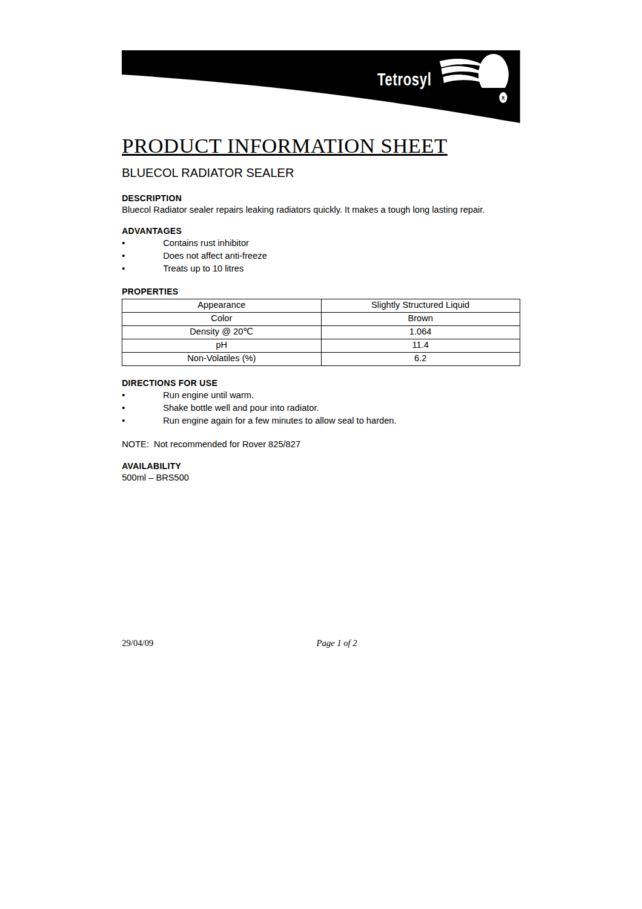Tetrosyl R
PRODUCT INFORMATION SHEET
BLUECOL RADIATOR SEALER
DESCRIPTION
Bluecol Radiator sealer repairs leaking radiators quickly. It makes a tough long lasting repair.
ADVANTAGES
Contains rust inhibitor
Does not affect anti-freeze
Treats up to 10 litres
PROPERTIES
| Appearance | Slightly Structured Liquid |
| Color | Brown |
| Density @ 20℃ | 1.064 |
| pH | 11.4 |
| Non-Volatiles (%) | 6.2 |
DIRECTIONS FOR USE
Run engine until warm.
Shake bottle well and pour into radiator.
Run engine again for a few minutes to allow seal to harden.
NOTE: Not recommended for Rover 825/827
AVAILABILITY
500ml – BRS500
29/04/09
Page 1 of 2